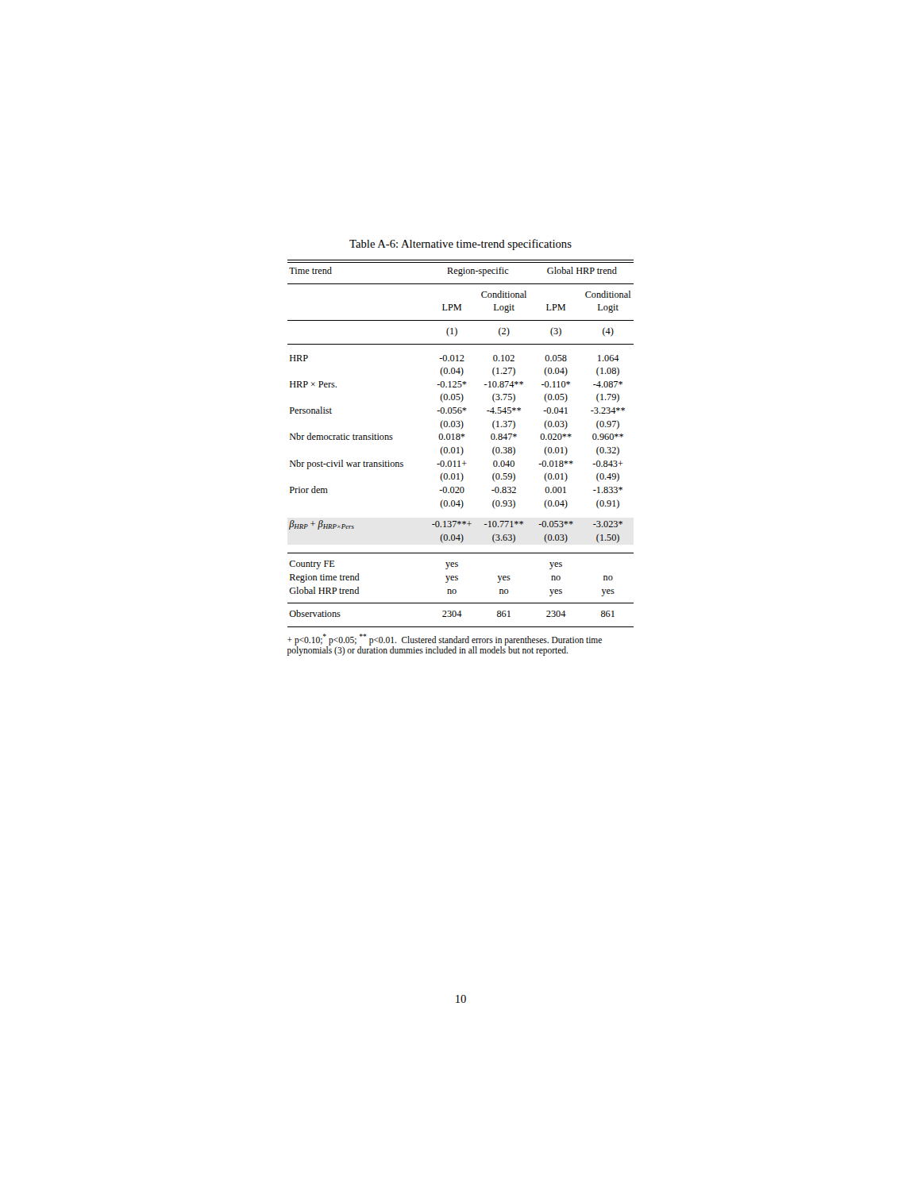Table A-6: Alternative time-trend specifications
| Time trend | Region-specific | Global HRP trend |
| | | Conditional | | Conditional |
| | LPM | Logit | LPM | Logit |
| | (1) | (2) | (3) | (4) |
| HRP | -0.012 | 0.102 | 0.058 | 1.064 |
| | (0.04) | (1.27) | (0.04) | (1.08) |
| HRP × Pers. | -0.125* | -10.874** | -0.110* | -4.087* |
| | (0.05) | (3.75) | (0.05) | (1.79) |
| Personalist | -0.056* | -4.545** | -0.041 | -3.234** |
| | (0.03) | (1.37) | (0.03) | (0.97) |
| Nbr democratic transitions | 0.018* | 0.847* | 0.020** | 0.960** |
| | (0.01) | (0.38) | (0.01) | (0.32) |
| Nbr post-civil war transitions | -0.011+ | 0.040 | -0.018** | -0.843+ |
| | (0.01) | (0.59) | (0.01) | (0.49) |
| Prior dem | -0.020 | -0.832 | 0.001 | -1.833* |
| | (0.04) | (0.93) | (0.04) | (0.91) |
| β HRP + β HRP×Pers | -0.137**+ | -10.771** | -0.053** | -3.023* |
| | (0.04) | (3.63) | (0.03) | (1.50) |
| Country FE | yes | | yes | |
| Region time trend | yes | yes | no | no |
| Global HRP trend | no | no | yes | yes |
| Observations | 2304 | 861 | 2304 | 861 |
+ p<0.10;* p<0.05; ** p<0.01. Clustered standard errors in parentheses. Duration time polynomials (3) or duration dummies included in all models but not reported.
10